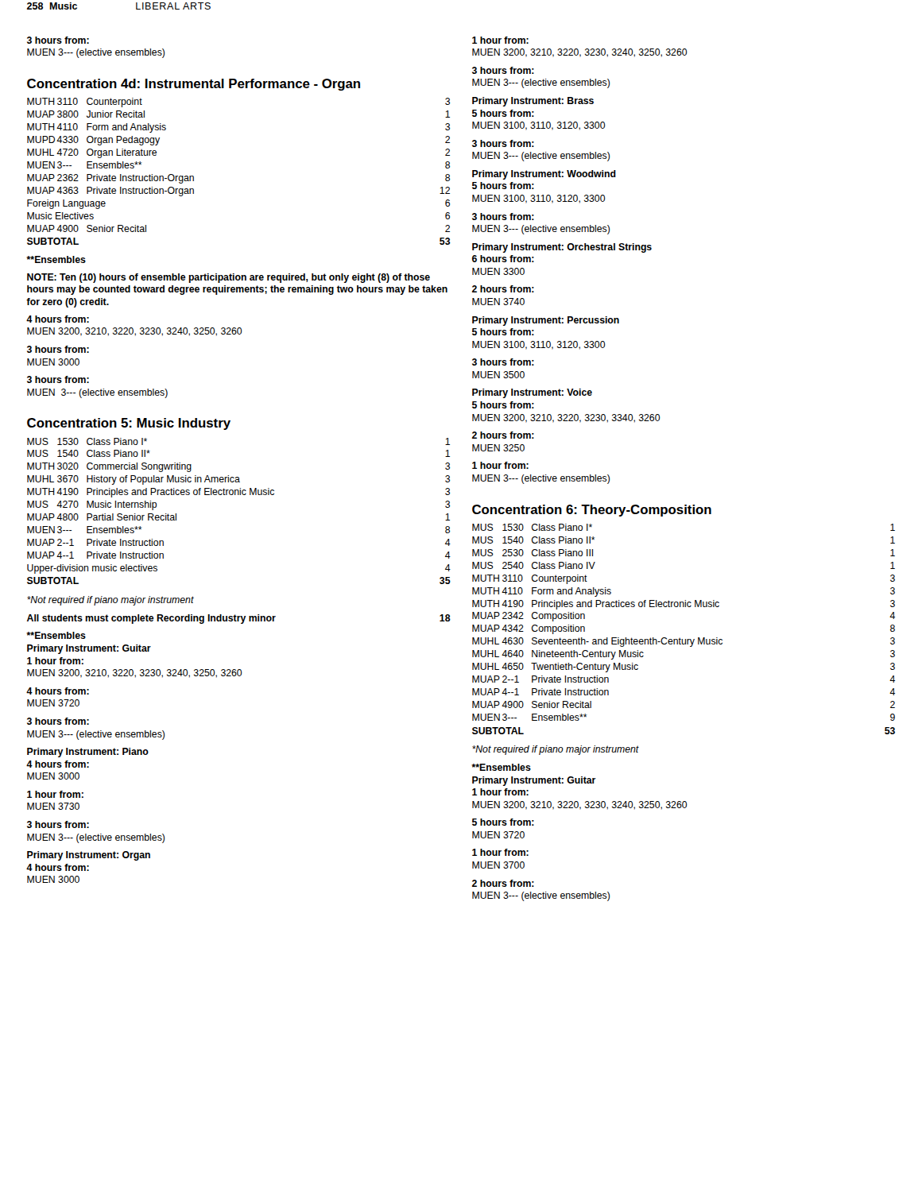258 Music LIBERAL ARTS
3 hours from:
MUEN 3--- (elective ensembles)
Concentration 4d: Instrumental Performance - Organ
| MUTH | 3110 | Counterpoint | 3 |
| MUAP | 3800 | Junior Recital | 1 |
| MUTH | 4110 | Form and Analysis | 3 |
| MUPD | 4330 | Organ Pedagogy | 2 |
| MUHL | 4720 | Organ Literature | 2 |
| MUEN | 3--- | Ensembles** | 8 |
| MUAP | 2362 | Private Instruction-Organ | 8 |
| MUAP | 4363 | Private Instruction-Organ | 12 |
| Foreign Language | 6 |
| Music Electives | 6 |
| MUAP | 4900 | Senior Recital | 2 |
| SUBTOTAL | 53 |
**Ensembles
NOTE: Ten (10) hours of ensemble participation are required, but only eight (8) of those hours may be counted toward degree requirements; the remaining two hours may be taken for zero (0) credit.
4 hours from:
MUEN 3200, 3210, 3220, 3230, 3240, 3250, 3260
3 hours from:
MUEN 3000
3 hours from:
MUEN 3--- (elective ensembles)
Concentration 5: Music Industry
| MUS | 1530 | Class Piano I* | 1 |
| MUS | 1540 | Class Piano II* | 1 |
| MUTH | 3020 | Commercial Songwriting | 3 |
| MUHL | 3670 | History of Popular Music in America | 3 |
| MUTH | 4190 | Principles and Practices of Electronic Music | 3 |
| MUS | 4270 | Music Internship | 3 |
| MUAP | 4800 | Partial Senior Recital | 1 |
| MUEN | 3--- | Ensembles** | 8 |
| MUAP | 2--1 | Private Instruction | 4 |
| MUAP | 4--1 | Private Instruction | 4 |
| Upper-division music electives | 4 |
| SUBTOTAL | 35 |
*Not required if piano major instrument
All students must complete Recording Industry minor 18
**Ensembles
Primary Instrument: Guitar
1 hour from:
MUEN 3200, 3210, 3220, 3230, 3240, 3250, 3260
4 hours from:
MUEN 3720
3 hours from:
MUEN 3--- (elective ensembles)
Primary Instrument: Piano
4 hours from:
MUEN 3000
1 hour from:
MUEN 3730
3 hours from:
MUEN 3--- (elective ensembles)
Primary Instrument: Organ
4 hours from:
MUEN 3000
1 hour from:
MUEN 3200, 3210, 3220, 3230, 3240, 3250, 3260
3 hours from:
MUEN 3--- (elective ensembles)
Primary Instrument: Brass
5 hours from:
MUEN 3100, 3110, 3120, 3300
3 hours from:
MUEN 3--- (elective ensembles)
Primary Instrument: Woodwind
5 hours from:
MUEN 3100, 3110, 3120, 3300
3 hours from:
MUEN 3--- (elective ensembles)
Primary Instrument: Orchestral Strings
6 hours from:
MUEN 3300
2 hours from:
MUEN 3740
Primary Instrument: Percussion
5 hours from:
MUEN 3100, 3110, 3120, 3300
3 hours from:
MUEN 3500
Primary Instrument: Voice
5 hours from:
MUEN 3200, 3210, 3220, 3230, 3340, 3260
2 hours from:
MUEN 3250
1 hour from:
MUEN 3--- (elective ensembles)
Concentration 6: Theory-Composition
| MUS | 1530 | Class Piano I* | 1 |
| MUS | 1540 | Class Piano II* | 1 |
| MUS | 2530 | Class Piano III | 1 |
| MUS | 2540 | Class Piano IV | 1 |
| MUTH | 3110 | Counterpoint | 3 |
| MUTH | 4110 | Form and Analysis | 3 |
| MUTH | 4190 | Principles and Practices of Electronic Music | 3 |
| MUAP | 2342 | Composition | 4 |
| MUAP | 4342 | Composition | 8 |
| MUHL | 4630 | Seventeenth- and Eighteenth-Century Music | 3 |
| MUHL | 4640 | Nineteenth-Century Music | 3 |
| MUHL | 4650 | Twentieth-Century Music | 3 |
| MUAP | 2--1 | Private Instruction | 4 |
| MUAP | 4--1 | Private Instruction | 4 |
| MUAP | 4900 | Senior Recital | 2 |
| MUEN | 3--- | Ensembles** | 9 |
| SUBTOTAL | 53 |
*Not required if piano major instrument
**Ensembles
Primary Instrument: Guitar
1 hour from:
MUEN 3200, 3210, 3220, 3230, 3240, 3250, 3260
5 hours from:
MUEN 3720
1 hour from:
MUEN 3700
2 hours from:
MUEN 3--- (elective ensembles)